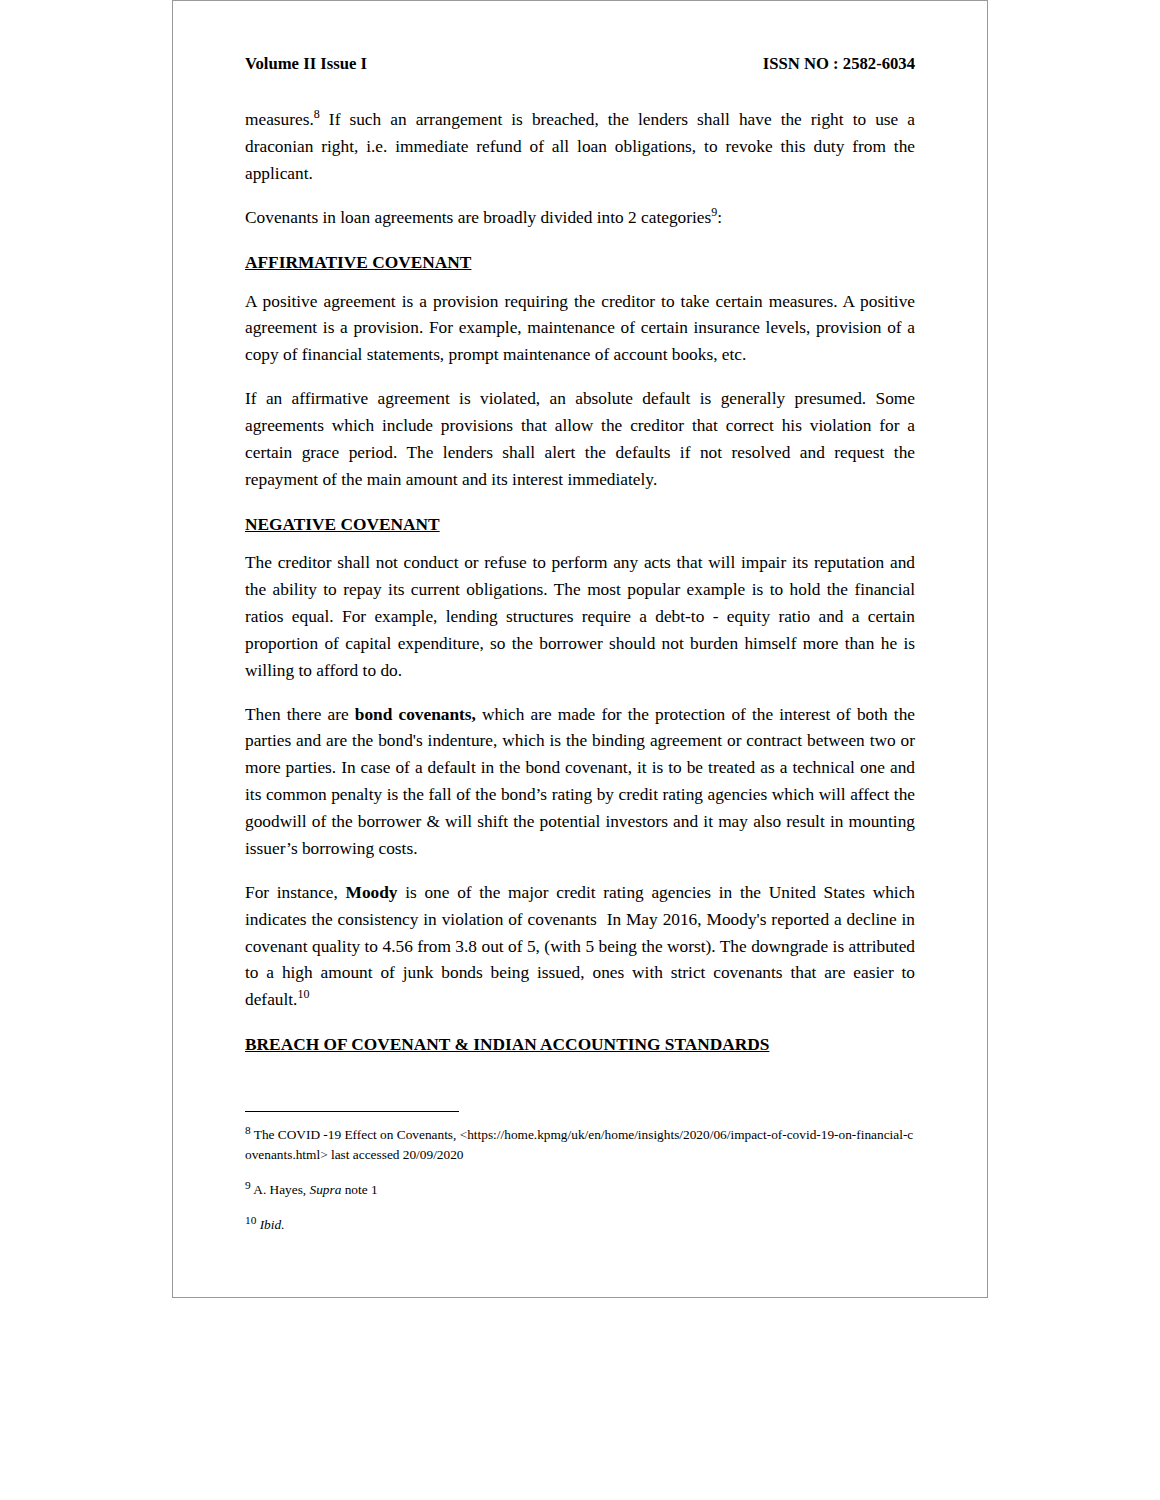Volume II Issue I ISSN NO : 2582-6034
measures.8 If such an arrangement is breached, the lenders shall have the right to use a draconian right, i.e. immediate refund of all loan obligations, to revoke this duty from the applicant.
Covenants in loan agreements are broadly divided into 2 categories9:
Affirmative Covenant
A positive agreement is a provision requiring the creditor to take certain measures. A positive agreement is a provision. For example, maintenance of certain insurance levels, provision of a copy of financial statements, prompt maintenance of account books, etc.
If an affirmative agreement is violated, an absolute default is generally presumed. Some agreements which include provisions that allow the creditor that correct his violation for a certain grace period. The lenders shall alert the defaults if not resolved and request the repayment of the main amount and its interest immediately.
Negative Covenant
The creditor shall not conduct or refuse to perform any acts that will impair its reputation and the ability to repay its current obligations. The most popular example is to hold the financial ratios equal. For example, lending structures require a debt-to - equity ratio and a certain proportion of capital expenditure, so the borrower should not burden himself more than he is willing to afford to do.
Then there are bond covenants, which are made for the protection of the interest of both the parties and are the bond's indenture, which is the binding agreement or contract between two or more parties. In case of a default in the bond covenant, it is to be treated as a technical one and its common penalty is the fall of the bond’s rating by credit rating agencies which will affect the goodwill of the borrower & will shift the potential investors and it may also result in mounting issuer’s borrowing costs.
For instance, Moody is one of the major credit rating agencies in the United States which indicates the consistency in violation of covenants In May 2016, Moody's reported a decline in covenant quality to 4.56 from 3.8 out of 5, (with 5 being the worst). The downgrade is attributed to a high amount of junk bonds being issued, ones with strict covenants that are easier to default.10
Breach of Covenant & Indian Accounting Standards
8 The COVID -19 Effect on Covenants, <https://home.kpmg/uk/en/home/insights/2020/06/impact-of-covid-19-on-financial-covenants.html> last accessed 20/09/2020
9 A. Hayes, Supra note 1
10 Ibid.